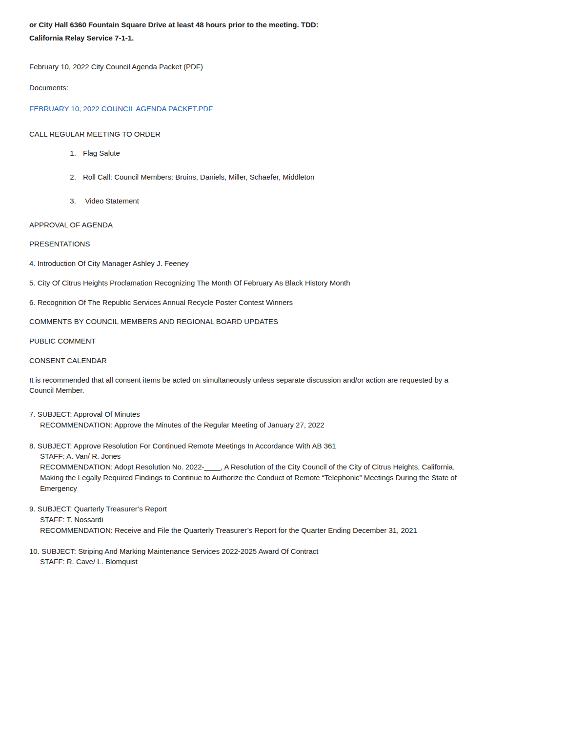or City Hall 6360 Fountain Square Drive at least 48 hours prior to the meeting. TDD:
California Relay Service 7-1-1.
February 10, 2022 City Council Agenda Packet (PDF)
Documents:
FEBRUARY 10, 2022 COUNCIL AGENDA PACKET.PDF
CALL REGULAR MEETING TO ORDER
Flag Salute
Roll Call: Council Members: Bruins, Daniels, Miller, Schaefer, Middleton
Video Statement
APPROVAL OF AGENDA
PRESENTATIONS
4. Introduction Of City Manager Ashley J. Feeney
5. City Of Citrus Heights Proclamation Recognizing The Month Of February As Black History Month
6. Recognition Of The Republic Services Annual Recycle Poster Contest Winners
COMMENTS BY COUNCIL MEMBERS AND REGIONAL BOARD UPDATES
PUBLIC COMMENT
CONSENT CALENDAR
It is recommended that all consent items be acted on simultaneously unless separate discussion and/or action are requested by a Council Member.
7. SUBJECT: Approval Of Minutes
RECOMMENDATION: Approve the Minutes of the Regular Meeting of January 27, 2022
8. SUBJECT: Approve Resolution For Continued Remote Meetings In Accordance With AB 361
STAFF: A. Van/ R. Jones RECOMMENDATION: Adopt Resolution No. 2022-____, A Resolution of the City Council of the City of Citrus Heights, California, Making the Legally Required Findings to Continue to Authorize the Conduct of Remote “Telephonic” Meetings During the State of Emergency
9. SUBJECT: Quarterly Treasurer’s Report
STAFF: T. Nossardi RECOMMENDATION: Receive and File the Quarterly Treasurer’s Report for the Quarter Ending December 31, 2021
10. SUBJECT: Striping And Marking Maintenance Services 2022-2025 Award Of Contract
STAFF: R. Cave/ L. Blomquist